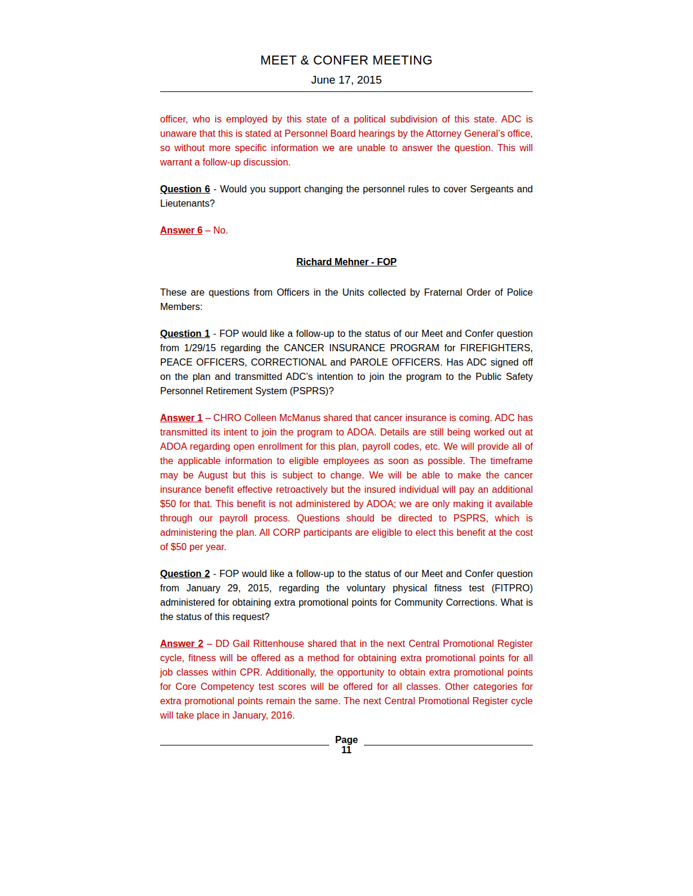MEET & CONFER MEETING
June 17, 2015
officer, who is employed by this state of a political subdivision of this state. ADC is unaware that this is stated at Personnel Board hearings by the Attorney General’s office, so without more specific information we are unable to answer the question. This will warrant a follow-up discussion.
Question 6 - Would you support changing the personnel rules to cover Sergeants and Lieutenants?
Answer 6 – No.
Richard Mehner - FOP
These are questions from Officers in the Units collected by Fraternal Order of Police Members:
Question 1 - FOP would like a follow-up to the status of our Meet and Confer question from 1/29/15 regarding the CANCER INSURANCE PROGRAM for FIREFIGHTERS, PEACE OFFICERS, CORRECTIONAL and PAROLE OFFICERS. Has ADC signed off on the plan and transmitted ADC’s intention to join the program to the Public Safety Personnel Retirement System (PSPRS)?
Answer 1 – CHRO Colleen McManus shared that cancer insurance is coming. ADC has transmitted its intent to join the program to ADOA. Details are still being worked out at ADOA regarding open enrollment for this plan, payroll codes, etc. We will provide all of the applicable information to eligible employees as soon as possible. The timeframe may be August but this is subject to change. We will be able to make the cancer insurance benefit effective retroactively but the insured individual will pay an additional $50 for that. This benefit is not administered by ADOA; we are only making it available through our payroll process. Questions should be directed to PSPRS, which is administering the plan. All CORP participants are eligible to elect this benefit at the cost of $50 per year.
Question 2 - FOP would like a follow-up to the status of our Meet and Confer question from January 29, 2015, regarding the voluntary physical fitness test (FITPRO) administered for obtaining extra promotional points for Community Corrections. What is the status of this request?
Answer 2 – DD Gail Rittenhouse shared that in the next Central Promotional Register cycle, fitness will be offered as a method for obtaining extra promotional points for all job classes within CPR. Additionally, the opportunity to obtain extra promotional points for Core Competency test scores will be offered for all classes. Other categories for extra promotional points remain the same. The next Central Promotional Register cycle will take place in January, 2016.
Page
11